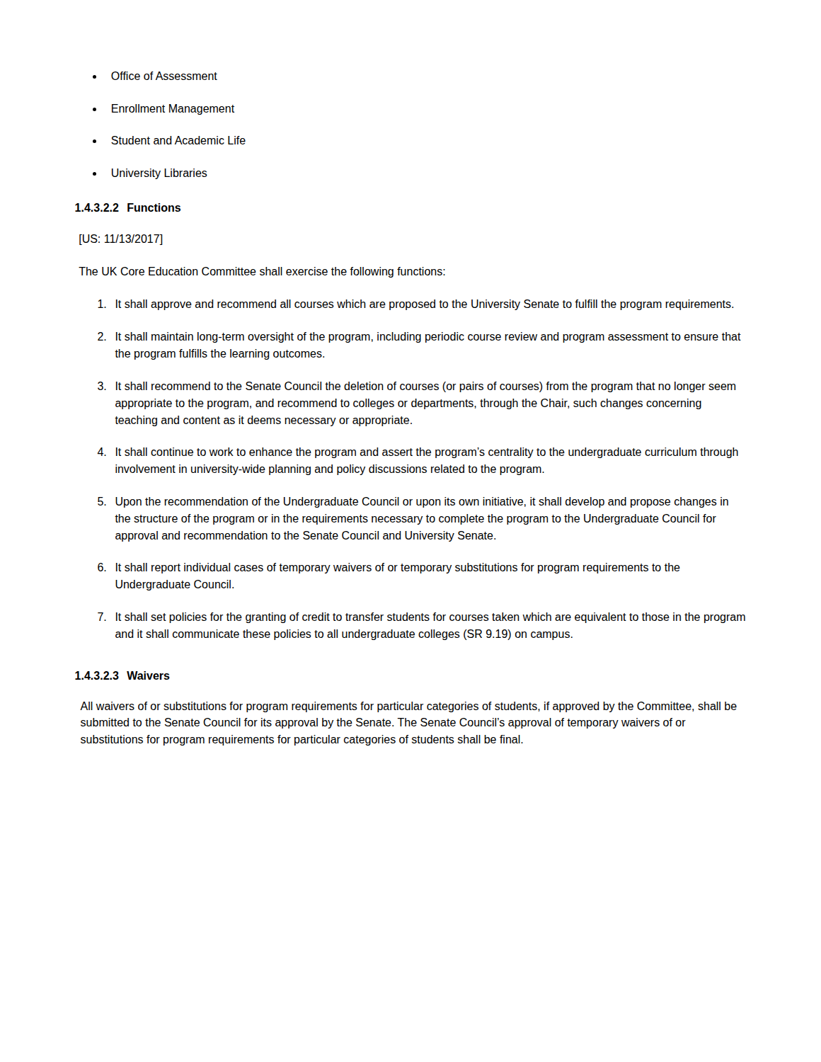Office of Assessment
Enrollment Management
Student and Academic Life
University Libraries
1.4.3.2.2 Functions
[US: 11/13/2017]
The UK Core Education Committee shall exercise the following functions:
It shall approve and recommend all courses which are proposed to the University Senate to fulfill the program requirements.
It shall maintain long-term oversight of the program, including periodic course review and program assessment to ensure that the program fulfills the learning outcomes.
It shall recommend to the Senate Council the deletion of courses (or pairs of courses) from the program that no longer seem appropriate to the program, and recommend to colleges or departments, through the Chair, such changes concerning teaching and content as it deems necessary or appropriate.
It shall continue to work to enhance the program and assert the program’s centrality to the undergraduate curriculum through involvement in university-wide planning and policy discussions related to the program.
Upon the recommendation of the Undergraduate Council or upon its own initiative, it shall develop and propose changes in the structure of the program or in the requirements necessary to complete the program to the Undergraduate Council for approval and recommendation to the Senate Council and University Senate.
It shall report individual cases of temporary waivers of or temporary substitutions for program requirements to the Undergraduate Council.
It shall set policies for the granting of credit to transfer students for courses taken which are equivalent to those in the program and it shall communicate these policies to all undergraduate colleges (SR 9.19) on campus.
1.4.3.2.3 Waivers
All waivers of or substitutions for program requirements for particular categories of students, if approved by the Committee, shall be submitted to the Senate Council for its approval by the Senate. The Senate Council’s approval of temporary waivers of or substitutions for program requirements for particular categories of students shall be final.